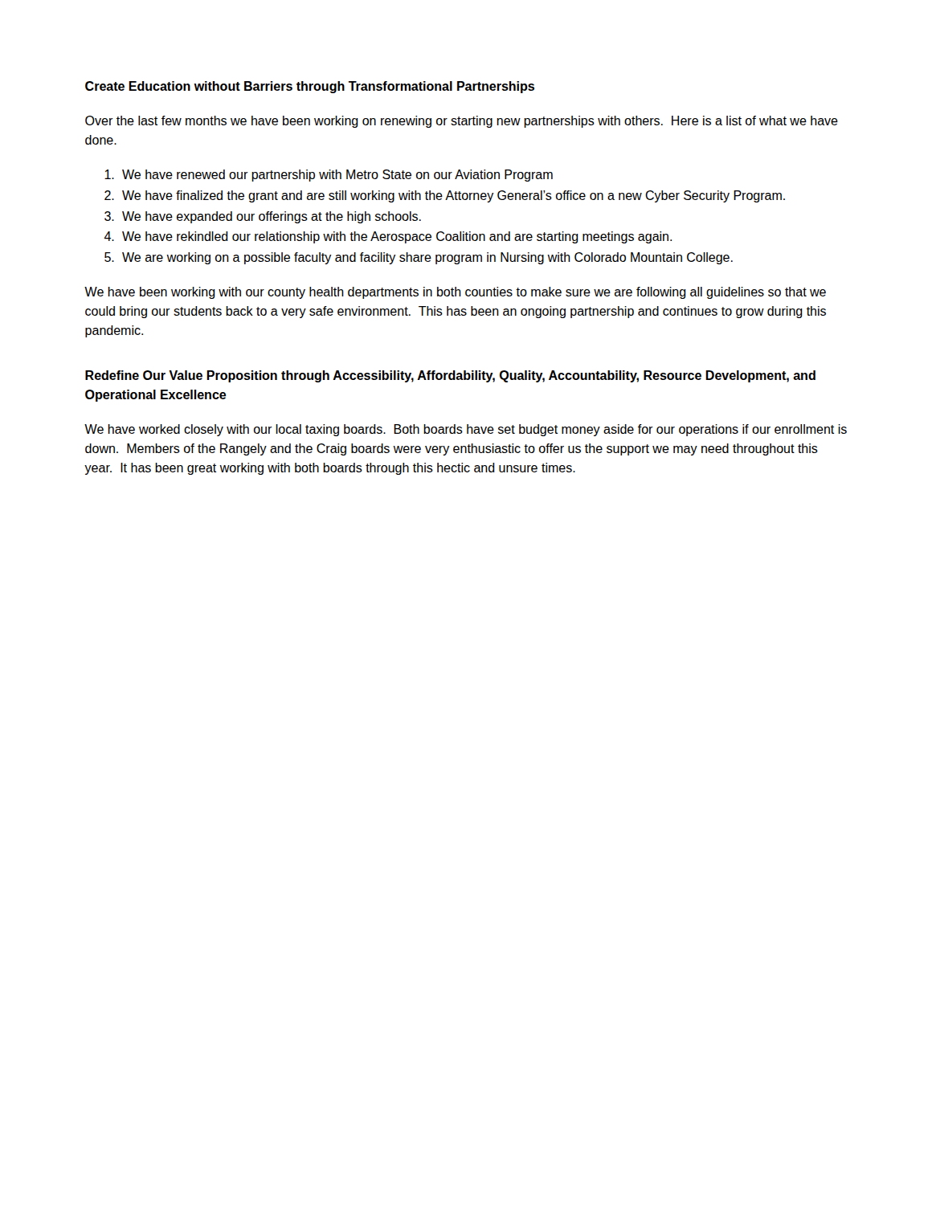Create Education without Barriers through Transformational Partnerships
Over the last few months we have been working on renewing or starting new partnerships with others. Here is a list of what we have done.
We have renewed our partnership with Metro State on our Aviation Program
We have finalized the grant and are still working with the Attorney General’s office on a new Cyber Security Program.
We have expanded our offerings at the high schools.
We have rekindled our relationship with the Aerospace Coalition and are starting meetings again.
We are working on a possible faculty and facility share program in Nursing with Colorado Mountain College.
We have been working with our county health departments in both counties to make sure we are following all guidelines so that we could bring our students back to a very safe environment. This has been an ongoing partnership and continues to grow during this pandemic.
Redefine Our Value Proposition through Accessibility, Affordability, Quality, Accountability, Resource Development, and Operational Excellence
We have worked closely with our local taxing boards. Both boards have set budget money aside for our operations if our enrollment is down. Members of the Rangely and the Craig boards were very enthusiastic to offer us the support we may need throughout this year. It has been great working with both boards through this hectic and unsure times.